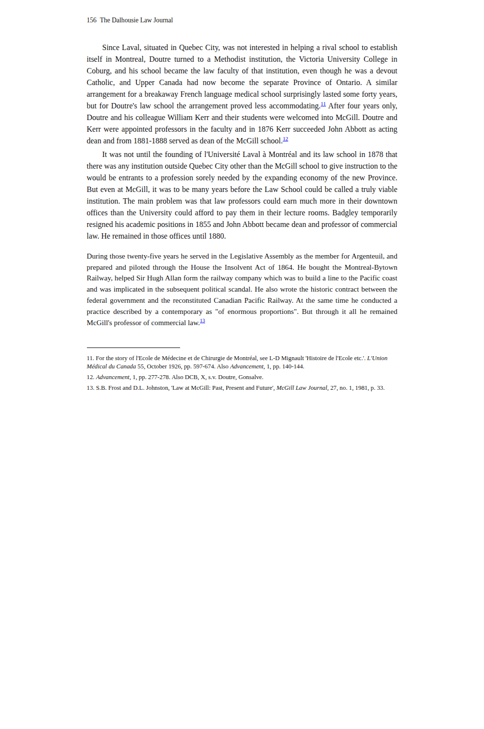156 The Dalhousie Law Journal
Since Laval, situated in Quebec City, was not interested in helping a rival school to establish itself in Montreal, Doutre turned to a Methodist institution, the Victoria University College in Coburg, and his school became the law faculty of that institution, even though he was a devout Catholic, and Upper Canada had now become the separate Province of Ontario. A similar arrangement for a breakaway French language medical school surprisingly lasted some forty years, but for Doutre's law school the arrangement proved less accommodating.11 After four years only, Doutre and his colleague William Kerr and their students were welcomed into McGill. Doutre and Kerr were appointed professors in the faculty and in 1876 Kerr succeeded John Abbott as acting dean and from 1881-1888 served as dean of the McGill school.12
It was not until the founding of l'Université Laval à Montréal and its law school in 1878 that there was any institution outside Quebec City other than the McGill school to give instruction to the would be entrants to a profession sorely needed by the expanding economy of the new Province. But even at McGill, it was to be many years before the Law School could be called a truly viable institution. The main problem was that law professors could earn much more in their downtown offices than the University could afford to pay them in their lecture rooms. Badgley temporarily resigned his academic positions in 1855 and John Abbott became dean and professor of commercial law. He remained in those offices until 1880.
During those twenty-five years he served in the Legislative Assembly as the member for Argenteuil, and prepared and piloted through the House the Insolvent Act of 1864. He bought the Montreal-Bytown Railway, helped Sir Hugh Allan form the railway company which was to build a line to the Pacific coast and was implicated in the subsequent political scandal. He also wrote the historic contract between the federal government and the reconstituted Canadian Pacific Railway. At the same time he conducted a practice described by a contemporary as "of enormous proportions". But through it all he remained McGill's professor of commercial law.13
11. For the story of l'Ecole de Médecine et de Chirurgie de Montréal, see L-D Mignault 'Histoire de l'Ecole etc.'. L'Union Médical du Canada 55, October 1926, pp. 597-674. Also Advancement, 1, pp. 140-144.
12. Advancement, 1, pp. 277-278. Also DCB, X, s.v. Doutre, Gonsalve.
13. S.B. Frost and D.L. Johnston, 'Law at McGill: Past, Present and Future', McGill Law Journal, 27, no. 1, 1981, p. 33.